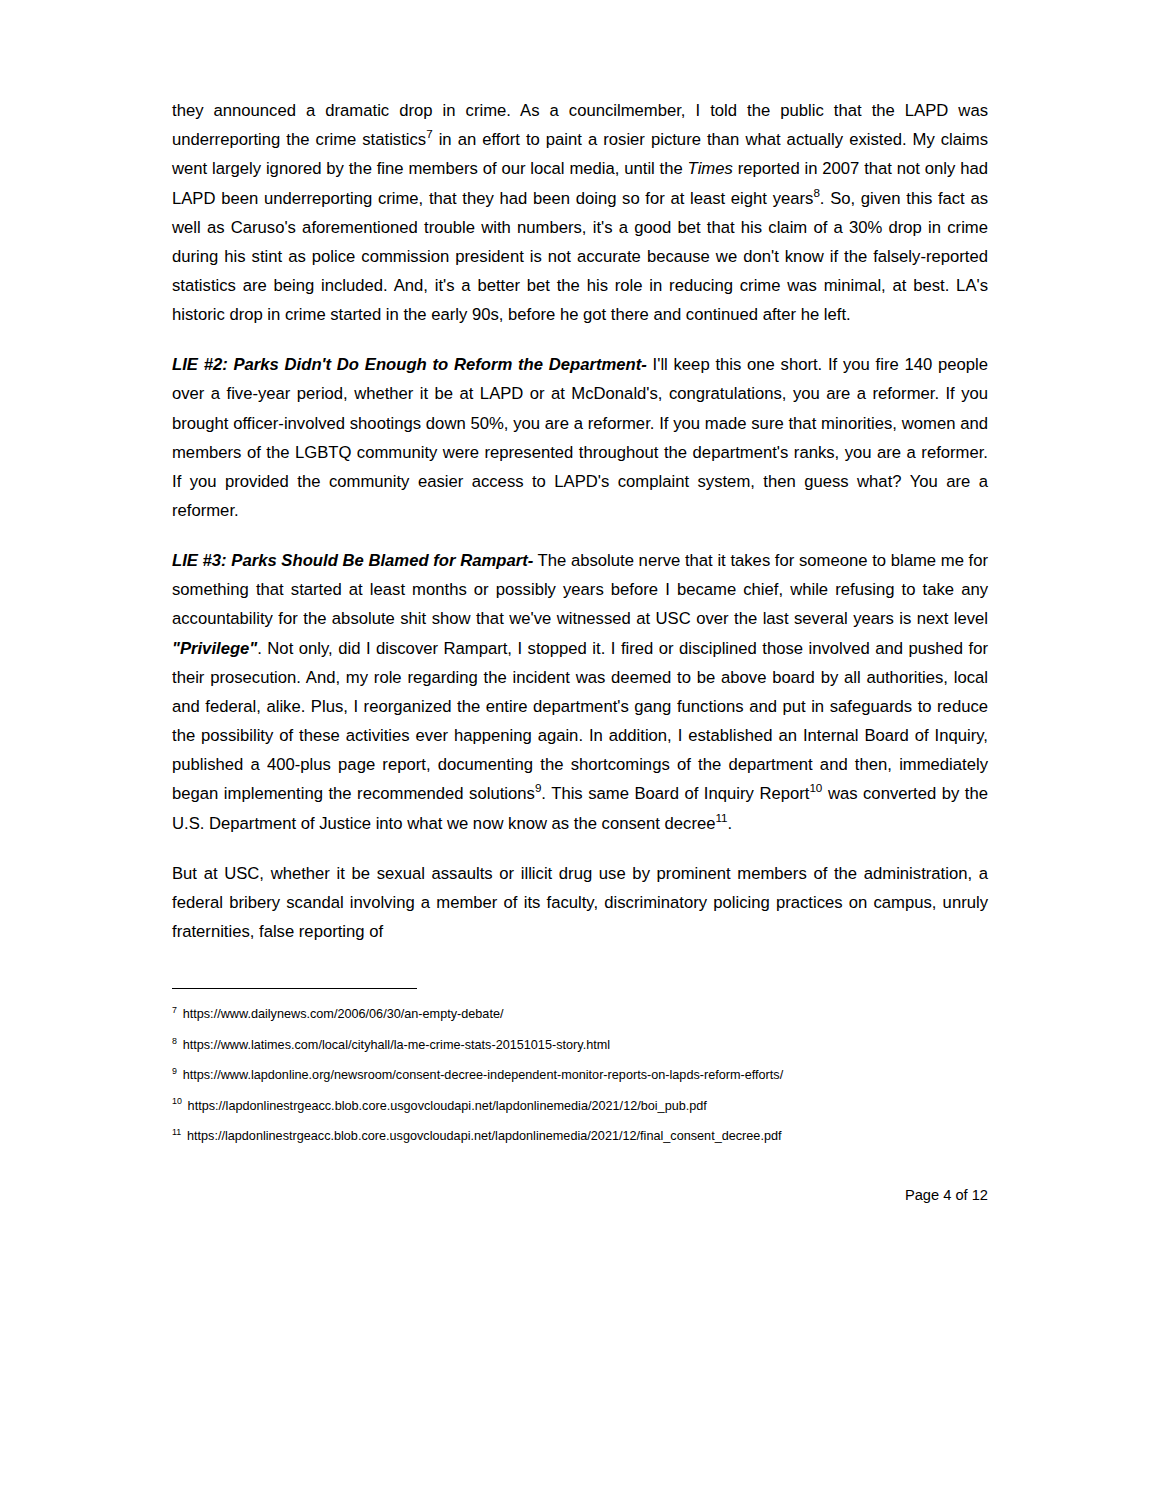they announced a dramatic drop in crime. As a councilmember, I told the public that the LAPD was underreporting the crime statistics7 in an effort to paint a rosier picture than what actually existed. My claims went largely ignored by the fine members of our local media, until the Times reported in 2007 that not only had LAPD been underreporting crime, that they had been doing so for at least eight years8. So, given this fact as well as Caruso's aforementioned trouble with numbers, it's a good bet that his claim of a 30% drop in crime during his stint as police commission president is not accurate because we don't know if the falsely-reported statistics are being included. And, it's a better bet the his role in reducing crime was minimal, at best. LA's historic drop in crime started in the early 90s, before he got there and continued after he left.
LIE #2: Parks Didn't Do Enough to Reform the Department- I'll keep this one short. If you fire 140 people over a five-year period, whether it be at LAPD or at McDonald's, congratulations, you are a reformer. If you brought officer-involved shootings down 50%, you are a reformer. If you made sure that minorities, women and members of the LGBTQ community were represented throughout the department's ranks, you are a reformer. If you provided the community easier access to LAPD's complaint system, then guess what? You are a reformer.
LIE #3: Parks Should Be Blamed for Rampart- The absolute nerve that it takes for someone to blame me for something that started at least months or possibly years before I became chief, while refusing to take any accountability for the absolute shit show that we've witnessed at USC over the last several years is next level "Privilege". Not only, did I discover Rampart, I stopped it. I fired or disciplined those involved and pushed for their prosecution. And, my role regarding the incident was deemed to be above board by all authorities, local and federal, alike. Plus, I reorganized the entire department's gang functions and put in safeguards to reduce the possibility of these activities ever happening again. In addition, I established an Internal Board of Inquiry, published a 400-plus page report, documenting the shortcomings of the department and then, immediately began implementing the recommended solutions9. This same Board of Inquiry Report10 was converted by the U.S. Department of Justice into what we now know as the consent decree11.
But at USC, whether it be sexual assaults or illicit drug use by prominent members of the administration, a federal bribery scandal involving a member of its faculty, discriminatory policing practices on campus, unruly fraternities, false reporting of
7 https://www.dailynews.com/2006/06/30/an-empty-debate/
8 https://www.latimes.com/local/cityhall/la-me-crime-stats-20151015-story.html
9 https://www.lapdonline.org/newsroom/consent-decree-independent-monitor-reports-on-lapds-reform-efforts/
10 https://lapdonlinestrgeacc.blob.core.usgovcloudapi.net/lapdonlinemedia/2021/12/boi_pub.pdf
11 https://lapdonlinestrgeacc.blob.core.usgovcloudapi.net/lapdonlinemedia/2021/12/final_consent_decree.pdf
Page 4 of 12